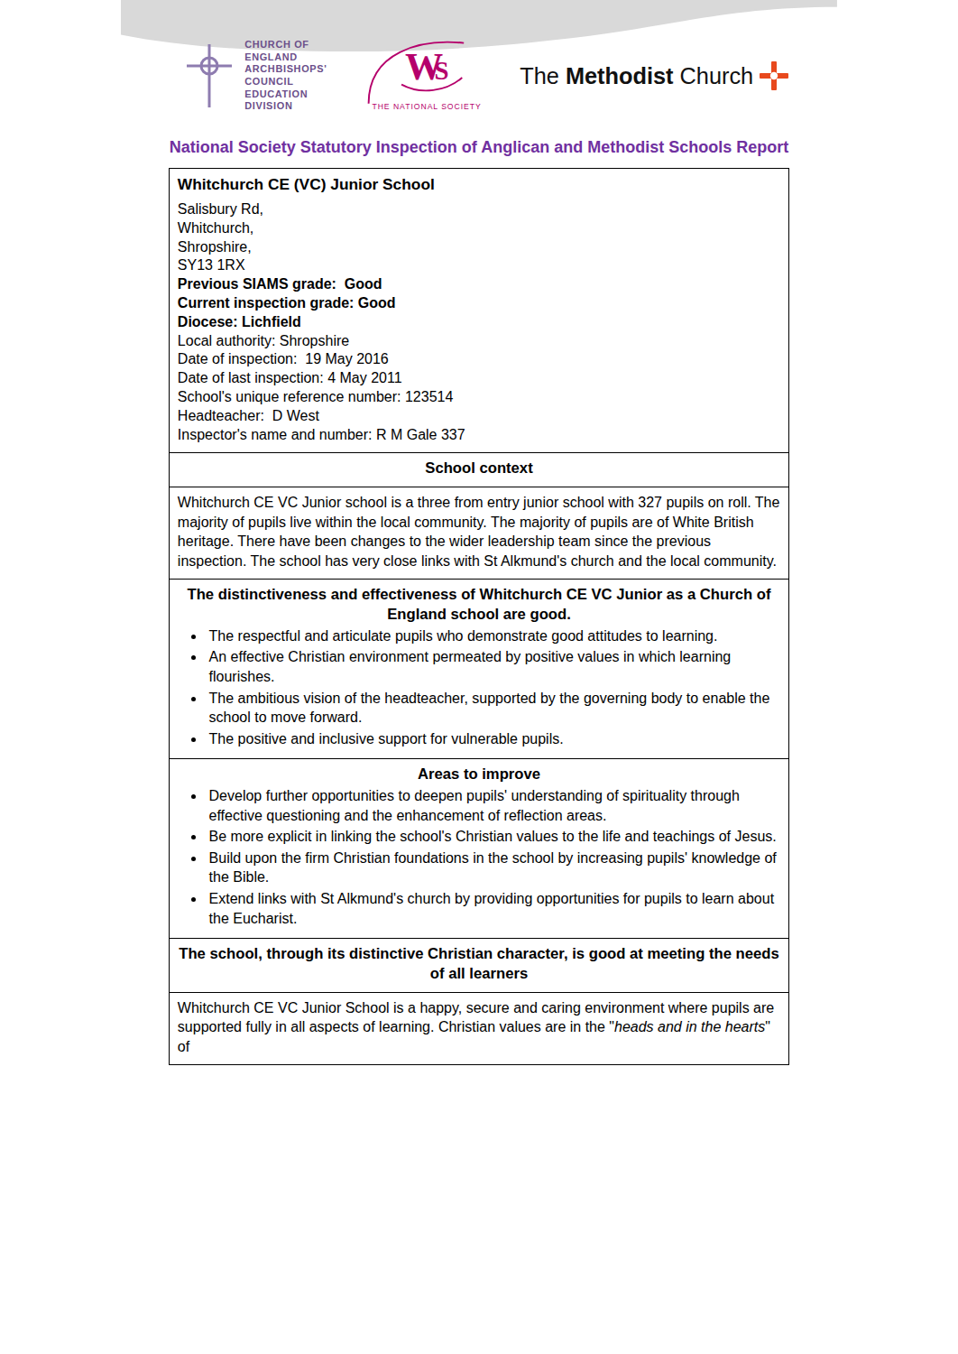Church of England
Archbishops' Council
Education Division
THE NATIONAL SOCIETY W S
The Methodist Church
National Society Statutory Inspection of Anglican and Methodist Schools Report
| Whitchurch CE (VC) Junior School Salisbury Rd, Whitchurch, Shropshire, SY13 1RX Previous SIAMS grade: Good Current inspection grade: Good Diocese: Lichfield Local authority: Shropshire Date of inspection: 19 May 2016 Date of last inspection: 4 May 2011 School's unique reference number: 123514 Headteacher: D West Inspector's name and number: R M Gale 337 |
| School context |
| Whitchurch CE VC Junior school is a three from entry junior school with 327 pupils on roll. The majority of pupils live within the local community. The majority of pupils are of White British heritage. There have been changes to the wider leadership team since the previous inspection. The school has very close links with St Alkmund's church and the local community. |
| The distinctiveness and effectiveness of Whitchurch CE VC Junior as a Church of England school are good. The respectful and articulate pupils who demonstrate good attitudes to learning. An effective Christian environment permeated by positive values in which learning flourishes. The ambitious vision of the headteacher, supported by the governing body to enable the school to move forward. The positive and inclusive support for vulnerable pupils. |
| Areas to improve Develop further opportunities to deepen pupils' understanding of spirituality through effective questioning and the enhancement of reflection areas. Be more explicit in linking the school's Christian values to the life and teachings of Jesus. Build upon the firm Christian foundations in the school by increasing pupils' knowledge of the Bible. Extend links with St Alkmund's church by providing opportunities for pupils to learn about the Eucharist. |
| The school, through its distinctive Christian character, is good at meeting the needs of all learners |
| Whitchurch CE VC Junior School is a happy, secure and caring environment where pupils are supported fully in all aspects of learning. Christian values are in the " heads and in the hearts " of |